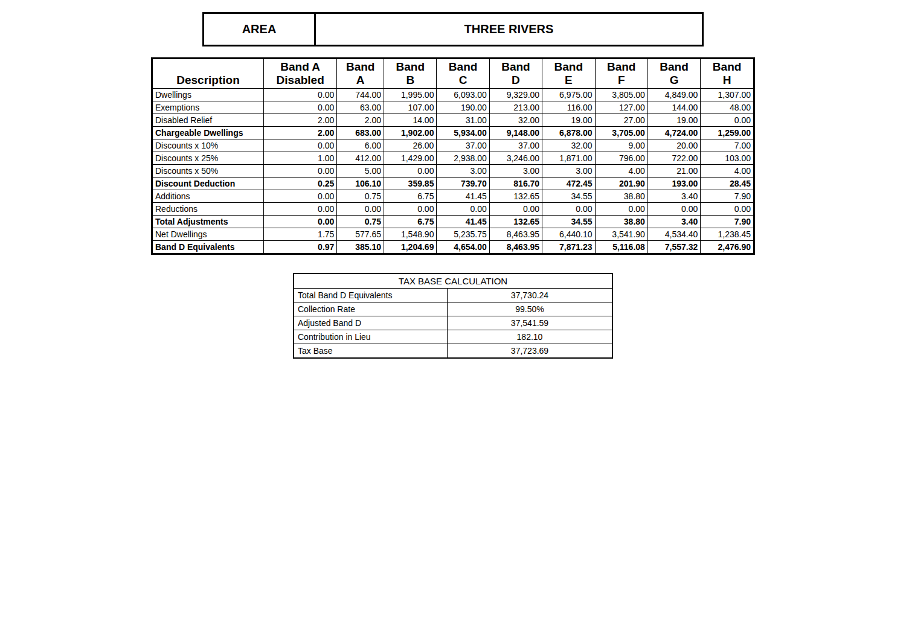| AREA | THREE RIVERS |
| Description | Band A Disabled | Band A | Band B | Band C | Band D | Band E | Band F | Band G | Band H |
| --- | --- | --- | --- | --- | --- | --- | --- | --- | --- |
| Dwellings | 0.00 | 744.00 | 1,995.00 | 6,093.00 | 9,329.00 | 6,975.00 | 3,805.00 | 4,849.00 | 1,307.00 |
| Exemptions | 0.00 | 63.00 | 107.00 | 190.00 | 213.00 | 116.00 | 127.00 | 144.00 | 48.00 |
| Disabled Relief | 2.00 | 2.00 | 14.00 | 31.00 | 32.00 | 19.00 | 27.00 | 19.00 | 0.00 |
| Chargeable Dwellings | 2.00 | 683.00 | 1,902.00 | 5,934.00 | 9,148.00 | 6,878.00 | 3,705.00 | 4,724.00 | 1,259.00 |
| Discounts x 10% | 0.00 | 6.00 | 26.00 | 37.00 | 37.00 | 32.00 | 9.00 | 20.00 | 7.00 |
| Discounts x 25% | 1.00 | 412.00 | 1,429.00 | 2,938.00 | 3,246.00 | 1,871.00 | 796.00 | 722.00 | 103.00 |
| Discounts x 50% | 0.00 | 5.00 | 0.00 | 3.00 | 3.00 | 3.00 | 4.00 | 21.00 | 4.00 |
| Discount Deduction | 0.25 | 106.10 | 359.85 | 739.70 | 816.70 | 472.45 | 201.90 | 193.00 | 28.45 |
| Additions | 0.00 | 0.75 | 6.75 | 41.45 | 132.65 | 34.55 | 38.80 | 3.40 | 7.90 |
| Reductions | 0.00 | 0.00 | 0.00 | 0.00 | 0.00 | 0.00 | 0.00 | 0.00 | 0.00 |
| Total Adjustments | 0.00 | 0.75 | 6.75 | 41.45 | 132.65 | 34.55 | 38.80 | 3.40 | 7.90 |
| Net Dwellings | 1.75 | 577.65 | 1,548.90 | 5,235.75 | 8,463.95 | 6,440.10 | 3,541.90 | 4,534.40 | 1,238.45 |
| Band D Equivalents | 0.97 | 385.10 | 1,204.69 | 4,654.00 | 8,463.95 | 7,871.23 | 5,116.08 | 7,557.32 | 2,476.90 |
| TAX BASE CALCULATION |
| --- |
| Total Band D Equivalents | 37,730.24 |
| Collection Rate | 99.50% |
| Adjusted Band D | 37,541.59 |
| Contribution in Lieu | 182.10 |
| Tax Base | 37,723.69 |